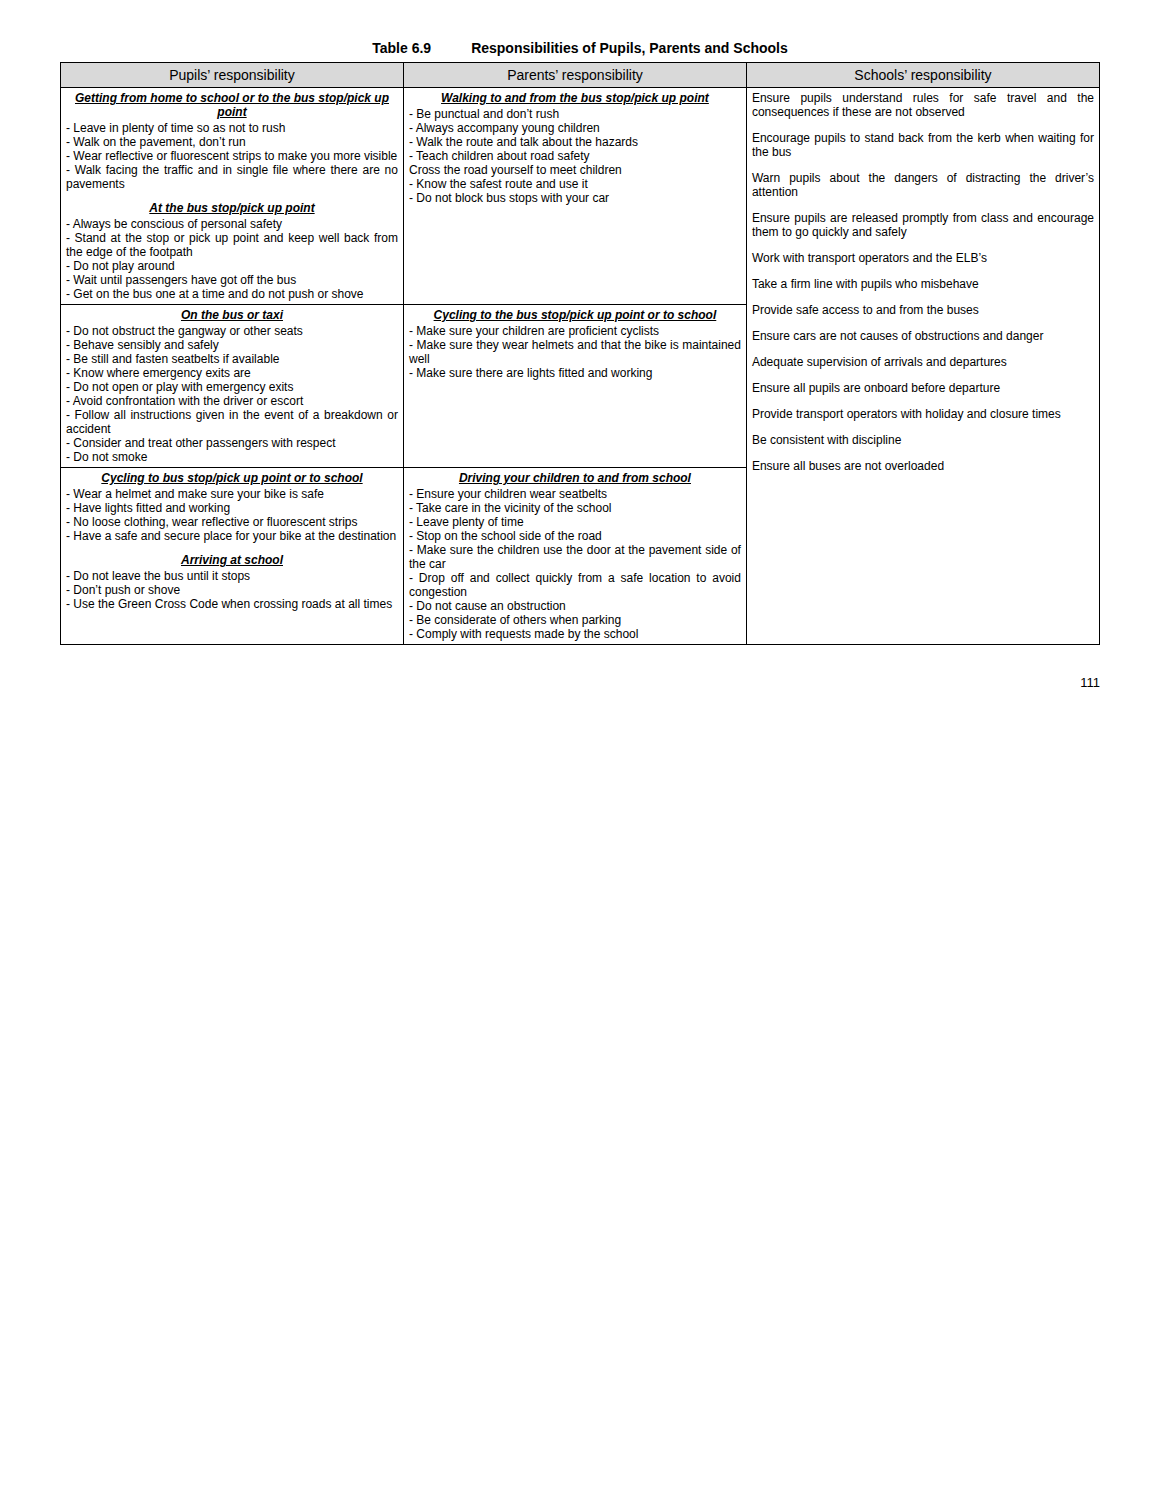Table 6.9 Responsibilities of Pupils, Parents and Schools
| Pupils’ responsibility | Parents’ responsibility | Schools’ responsibility |
| --- | --- | --- |
| Getting from home to school or to the bus stop/pick up point Leave in plenty of time so as not to rush Walk on the pavement, don’t run Wear reflective or fluorescent strips to make you more visible Walk facing the traffic and in single file where there are no pavements At the bus stop/pick up point Always be conscious of personal safety Stand at the stop or pick up point and keep well back from the edge of the footpath Do not play around Wait until passengers have got off the bus Get on the bus one at a time and do not push or shove | Walking to and from the bus stop/pick up point Be punctual and don’t rush Always accompany young children Walk the route and talk about the hazards Teach children about road safety Cross the road yourself to meet children Know the safest route and use it Do not block bus stops with your car | Ensure pupils understand rules for safe travel and the consequences if these are not observed Encourage pupils to stand back from the kerb when waiting for the bus Warn pupils about the dangers of distracting the driver’s attention Ensure pupils are released promptly from class and encourage them to go quickly and safely Work with transport operators and the ELB’s Take a firm line with pupils who misbehave Provide safe access to and from the buses Ensure cars are not causes of obstructions and danger Adequate supervision of arrivals and departures Ensure all pupils are onboard before departure Provide transport operators with holiday and closure times Be consistent with discipline Ensure all buses are not overloaded |
| On the bus or taxi Do not obstruct the gangway or other seats Behave sensibly and safely Be still and fasten seatbelts if available Know where emergency exits are Do not open or play with emergency exits Avoid confrontation with the driver or escort Follow all instructions given in the event of a breakdown or accident Consider and treat other passengers with respect Do not smoke | Cycling to the bus stop/pick up point or to school Make sure your children are proficient cyclists Make sure they wear helmets and that the bike is maintained well Make sure there are lights fitted and working |
| Cycling to bus stop/pick up point or to school Wear a helmet and make sure your bike is safe Have lights fitted and working No loose clothing, wear reflective or fluorescent strips Have a safe and secure place for your bike at the destination Arriving at school Do not leave the bus until it stops Don’t push or shove Use the Green Cross Code when crossing roads at all times | Driving your children to and from school Ensure your children wear seatbelts Take care in the vicinity of the school Leave plenty of time Stop on the school side of the road Make sure the children use the door at the pavement side of the car Drop off and collect quickly from a safe location to avoid congestion Do not cause an obstruction Be considerate of others when parking Comply with requests made by the school |
111